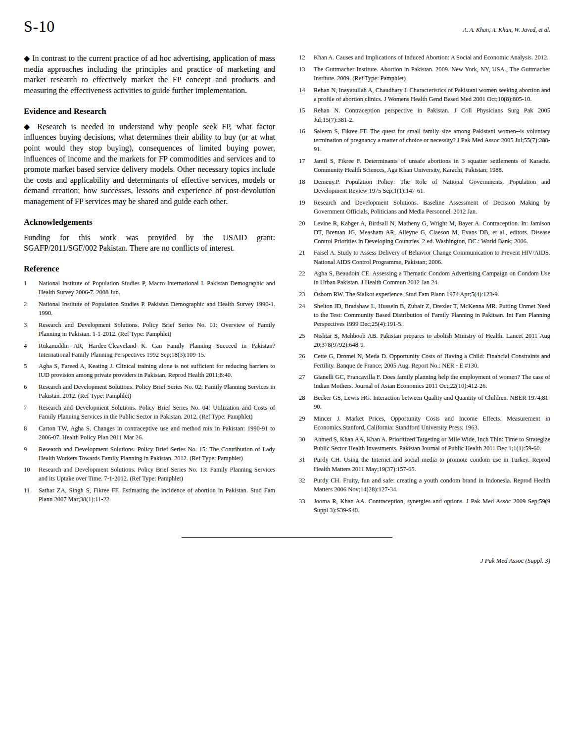S-10
A. A. Khan, A. Khan, W. Javed, et al.
◆ In contrast to the current practice of ad hoc advertising, application of mass media approaches including the principles and practice of marketing and market research to effectively market the FP concept and products and measuring the effectiveness activities to guide further implementation.
Evidence and Research
◆ Research is needed to understand why people seek FP, what factor influences buying decisions, what determines their ability to buy (or at what point would they stop buying), consequences of limited buying power, influences of income and the markets for FP commodities and services and to promote market based service delivery models. Other necessary topics include the costs and applicability and determinants of effective services, models or demand creation; how successes, lessons and experience of post-devolution management of FP services may be shared and guide each other.
Acknowledgements
Funding for this work was provided by the USAID grant: SGAFP/2011/SGF/002 Pakistan. There are no conflicts of interest.
Reference
National Institute of Population Studies P, Macro International I. Pakistan Demographic and Health Survey 2006-7. 2008 Jun.
National Institute of Population Studies P. Pakistan Demographic and Health Survey 1990-1. 1990.
Research and Development Solutions. Policy Brief Series No. 01: Overview of Family Planning in Pakistan. 1-1-2012. (Ref Type: Pamphlet)
Rukanuddin AR, Hardee-Cleaveland K. Can Family Planning Succeed in Pakistan? International Family Planning Perspectives 1992 Sep;18(3):109-15.
Agha S, Fareed A, Keating J. Clinical training alone is not sufficient for reducing barriers to IUD provision among private providers in Pakistan. Reprod Health 2011;8:40.
Research and Development Solutions. Policy Brief Series No. 02: Family Planning Services in Pakistan. 2012. (Ref Type: Pamphlet)
Research and Development Solutions. Policy Brief Series No. 04: Utilization and Costs of Family Planning Services in the Public Sector in Pakistan. 2012. (Ref Type: Pamphlet)
Carton TW, Agha S. Changes in contraceptive use and method mix in Pakistan: 1990-91 to 2006-07. Health Policy Plan 2011 Mar 26.
Research and Development Solutions. Policy Brief Series No. 15: The Contribution of Lady Health Workers Towards Family Planning in Pakistan. 2012. (Ref Type: Pamphlet)
Research and Development Solutions. Policy Brief Series No. 13: Family Planning Services and its Uptake over Time. 7-1-2012. (Ref Type: Pamphlet)
Sathar ZA, Singh S, Fikree FF. Estimating the incidence of abortion in Pakistan. Stud Fam Plann 2007 Mar;38(1):11-22.
Khan A. Causes and Implications of Induced Abortion: A Social and Economic Analysis. 2012.
The Guttmacher Institute. Abortion in Pakistan. 2009. New York, NY, USA., The Guttmacher Institute. 2009. (Ref Type: Pamphlet)
Rehan N, Inayatullah A, Chaudhary I. Characteristics of Pakistani women seeking abortion and a profile of abortion clinics. J Womens Health Gend Based Med 2001 Oct;10(8):805-10.
Rehan N. Contraception perspective in Pakistan. J Coll Physicians Surg Pak 2005 Jul;15(7):381-2.
Saleem S, Fikree FF. The quest for small family size among Pakistani women--is voluntary termination of pregnancy a matter of choice or necessity? J Pak Med Assoc 2005 Jul;55(7):288-91.
Jamil S, Fikree F. Determinants of unsafe abortions in 3 squatter settlements of Karachi. Community Health Sciences, Aga Khan University, Karachi, Pakistan; 1988.
Demeny.P. Population Policy: The Role of National Governments. Population and Development Review 1975 Sep;1(1):147-61.
Research and Development Solutions. Baseline Assessment of Decision Making by Government Officials, Politicians and Media Personnel. 2012 Jan.
Levine R, Kabger A, Birdsall N, Matheny G, Wright M, Bayer A. Contraception. In: Jamison DT, Breman JG, Measham AR, Alleyne G, Claeson M, Evans DB, et al., editors. Disease Control Priorities in Developing Countries. 2 ed. Washington, DC.: World Bank; 2006.
Faisel A. Study to Assess Delivery of Behavior Change Communication to Prevent HIV/AIDS. National AIDS Control Programme, Pakistan; 2006.
Agha S, Beaudoin CE. Assessing a Thematic Condom Advertising Campaign on Condom Use in Urban Pakistan. J Health Commun 2012 Jan 24.
Osborn RW. The Sialkot experience. Stud Fam Plann 1974 Apr;5(4):123-9.
Shelton JD, Bradshaw L, Hussein B, Zubair Z, Drexler T, McKenna MR. Putting Unmet Need to the Test: Community Based Distribution of Family Planning in Pakitsan. Int Fam Planning Perspectives 1999 Dec;25(4):191-5.
Nishtar S, Mehboob AB. Pakistan prepares to abolish Ministry of Health. Lancet 2011 Aug 20;378(9792):648-9.
Cette G, Dromel N, Meda D. Opportunity Costs of Having a Child: Financial Constraints and Fertility. Banque de France; 2005 Aug. Report No.: NER - E #130.
Gianelli GC, Francavilla F. Does family planning help the employment of women? The case of Indian Mothers. Journal of Asian Economics 2011 Oct;22(10):412-26.
Becker GS, Lewis HG. Interaction between Quality and Quantity of Children. NBER 1974;81-90.
Mincer J. Market Prices, Opportunity Costs and Income Effects. Measurement in Economics.Stanford, California: Standford University Press; 1963.
Ahmed S, Khan AA, Khan A. Prioritized Targeting or Mile Wide, Inch Thin: Time to Strategize Public Sector Health Investments. Pakistan Journal of Public Health 2011 Dec 1;1(1):59-60.
Purdy CH. Using the Internet and social media to promote condom use in Turkey. Reprod Health Matters 2011 May;19(37):157-65.
Purdy CH. Fruity, fun and safe: creating a youth condom brand in Indonesia. Reprod Health Matters 2006 Nov;14(28):127-34.
Jooma R, Khan AA. Contraception, synergies and options. J Pak Med Assoc 2009 Sep;59(9 Suppl 3):S39-S40.
J Pak Med Assoc (Suppl. 3)